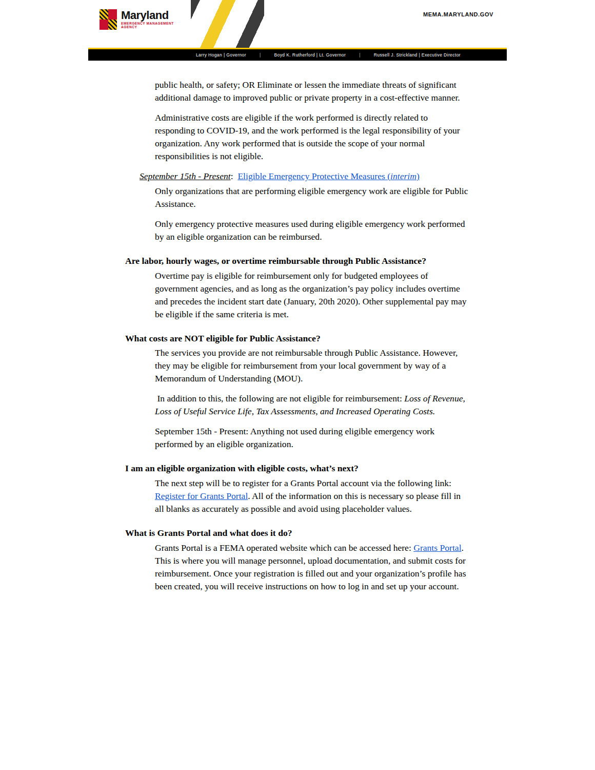Maryland
Emergency Management Agency
MEMA.MARYLAND.GOV
Larry Hogan | Governor | Boyd K. Rutherford | Lt. Governor | Russell J. Strickland | Executive Director
public health, or safety; OR Eliminate or lessen the immediate threats of significant additional damage to improved public or private property in a cost-effective manner.
Administrative costs are eligible if the work performed is directly related to responding to COVID-19, and the work performed is the legal responsibility of your organization. Any work performed that is outside the scope of your normal responsibilities is not eligible.
September 15th - Present: Eligible Emergency Protective Measures (interim)
Only organizations that are performing eligible emergency work are eligible for Public Assistance.
Only emergency protective measures used during eligible emergency work performed by an eligible organization can be reimbursed.
Are labor, hourly wages, or overtime reimbursable through Public Assistance?
Overtime pay is eligible for reimbursement only for budgeted employees of government agencies, and as long as the organization’s pay policy includes overtime and precedes the incident start date (January, 20th 2020). Other supplemental pay may be eligible if the same criteria is met.
What costs are NOT eligible for Public Assistance?
The services you provide are not reimbursable through Public Assistance. However, they may be eligible for reimbursement from your local government by way of a Memorandum of Understanding (MOU).
In addition to this, the following are not eligible for reimbursement: Loss of Revenue, Loss of Useful Service Life, Tax Assessments, and Increased Operating Costs.
September 15th - Present: Anything not used during eligible emergency work performed by an eligible organization.
I am an eligible organization with eligible costs, what’s next?
The next step will be to register for a Grants Portal account via the following link: Register for Grants Portal. All of the information on this is necessary so please fill in all blanks as accurately as possible and avoid using placeholder values.
What is Grants Portal and what does it do?
Grants Portal is a FEMA operated website which can be accessed here: Grants Portal. This is where you will manage personnel, upload documentation, and submit costs for reimbursement. Once your registration is filled out and your organization’s profile has been created, you will receive instructions on how to log in and set up your account.